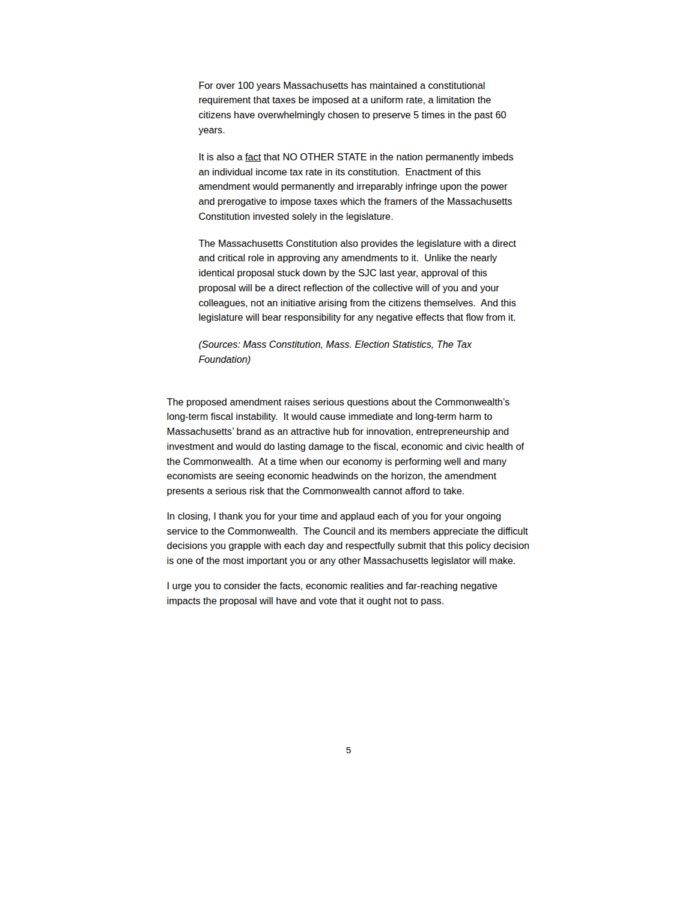For over 100 years Massachusetts has maintained a constitutional requirement that taxes be imposed at a uniform rate, a limitation the citizens have overwhelmingly chosen to preserve 5 times in the past 60 years.
It is also a fact that NO OTHER STATE in the nation permanently imbeds an individual income tax rate in its constitution. Enactment of this amendment would permanently and irreparably infringe upon the power and prerogative to impose taxes which the framers of the Massachusetts Constitution invested solely in the legislature.
The Massachusetts Constitution also provides the legislature with a direct and critical role in approving any amendments to it. Unlike the nearly identical proposal stuck down by the SJC last year, approval of this proposal will be a direct reflection of the collective will of you and your colleagues, not an initiative arising from the citizens themselves. And this legislature will bear responsibility for any negative effects that flow from it.
(Sources: Mass Constitution, Mass. Election Statistics, The Tax Foundation)
The proposed amendment raises serious questions about the Commonwealth’s long-term fiscal instability. It would cause immediate and long-term harm to Massachusetts’ brand as an attractive hub for innovation, entrepreneurship and investment and would do lasting damage to the fiscal, economic and civic health of the Commonwealth. At a time when our economy is performing well and many economists are seeing economic headwinds on the horizon, the amendment presents a serious risk that the Commonwealth cannot afford to take.
In closing, I thank you for your time and applaud each of you for your ongoing service to the Commonwealth. The Council and its members appreciate the difficult decisions you grapple with each day and respectfully submit that this policy decision is one of the most important you or any other Massachusetts legislator will make.
I urge you to consider the facts, economic realities and far-reaching negative impacts the proposal will have and vote that it ought not to pass.
5